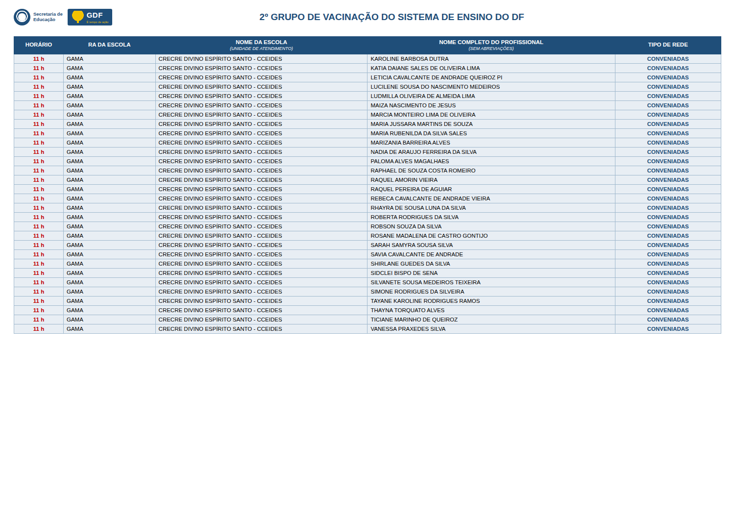Secretaria de
Educação
GDF É tempo de ação
2º GRUPO DE VACINAÇÃO DO SISTEMA DE ENSINO DO DF
| HORÁRIO | RA DA ESCOLA | NOME DA ESCOLA (UNIDADE DE ATENDIMENTO) | NOME COMPLETO DO PROFISSIONAL (SEM ABREVIAÇÕES) | TIPO DE REDE |
| --- | --- | --- | --- | --- |
| 11 h | GAMA | CRECRE DIVINO ESPÍRITO SANTO - CCEIDES | KAROLINE BARBOSA DUTRA | CONVENIADAS |
| 11 h | GAMA | CRECRE DIVINO ESPÍRITO SANTO - CCEIDES | KATIA DAIANE SALES DE OLIVEIRA LIMA | CONVENIADAS |
| 11 h | GAMA | CRECRE DIVINO ESPÍRITO SANTO - CCEIDES | LETICIA CAVALCANTE DE ANDRADE QUEIROZ PI | CONVENIADAS |
| 11 h | GAMA | CRECRE DIVINO ESPÍRITO SANTO - CCEIDES | LUCILENE SOUSA DO NASCIMENTO MEDEIROS | CONVENIADAS |
| 11 h | GAMA | CRECRE DIVINO ESPÍRITO SANTO - CCEIDES | LUDMILLA OLIVEIRA DE ALMEIDA LIMA | CONVENIADAS |
| 11 h | GAMA | CRECRE DIVINO ESPÍRITO SANTO - CCEIDES | MAIZA NASCIMENTO DE JESUS | CONVENIADAS |
| 11 h | GAMA | CRECRE DIVINO ESPÍRITO SANTO - CCEIDES | MARCIA MONTEIRO LIMA DE OLIVEIRA | CONVENIADAS |
| 11 h | GAMA | CRECRE DIVINO ESPÍRITO SANTO - CCEIDES | MARIA JUSSARA MARTINS DE SOUZA | CONVENIADAS |
| 11 h | GAMA | CRECRE DIVINO ESPÍRITO SANTO - CCEIDES | MARIA RUBENILDA DA SILVA SALES | CONVENIADAS |
| 11 h | GAMA | CRECRE DIVINO ESPÍRITO SANTO - CCEIDES | MARIZANIA BARREIRA ALVES | CONVENIADAS |
| 11 h | GAMA | CRECRE DIVINO ESPÍRITO SANTO - CCEIDES | NADIA DE ARAUJO FERREIRA DA SILVA | CONVENIADAS |
| 11 h | GAMA | CRECRE DIVINO ESPÍRITO SANTO - CCEIDES | PALOMA ALVES MAGALHAES | CONVENIADAS |
| 11 h | GAMA | CRECRE DIVINO ESPÍRITO SANTO - CCEIDES | RAPHAEL DE SOUZA COSTA ROMEIRO | CONVENIADAS |
| 11 h | GAMA | CRECRE DIVINO ESPÍRITO SANTO - CCEIDES | RAQUEL AMORIN VIEIRA | CONVENIADAS |
| 11 h | GAMA | CRECRE DIVINO ESPÍRITO SANTO - CCEIDES | RAQUEL PEREIRA DE AGUIAR | CONVENIADAS |
| 11 h | GAMA | CRECRE DIVINO ESPÍRITO SANTO - CCEIDES | REBECA CAVALCANTE DE ANDRADE VIEIRA | CONVENIADAS |
| 11 h | GAMA | CRECRE DIVINO ESPÍRITO SANTO - CCEIDES | RHAYRA DE SOUSA LUNA DA SILVA | CONVENIADAS |
| 11 h | GAMA | CRECRE DIVINO ESPÍRITO SANTO - CCEIDES | ROBERTA RODRIGUES DA SILVA | CONVENIADAS |
| 11 h | GAMA | CRECRE DIVINO ESPÍRITO SANTO - CCEIDES | ROBSON SOUZA DA SILVA | CONVENIADAS |
| 11 h | GAMA | CRECRE DIVINO ESPÍRITO SANTO - CCEIDES | ROSANE MADALENA DE CASTRO GONTIJO | CONVENIADAS |
| 11 h | GAMA | CRECRE DIVINO ESPÍRITO SANTO - CCEIDES | SARAH SAMYRA SOUSA SILVA | CONVENIADAS |
| 11 h | GAMA | CRECRE DIVINO ESPÍRITO SANTO - CCEIDES | SAVIA CAVALCANTE DE ANDRADE | CONVENIADAS |
| 11 h | GAMA | CRECRE DIVINO ESPÍRITO SANTO - CCEIDES | SHIRLANE GUEDES DA SILVA | CONVENIADAS |
| 11 h | GAMA | CRECRE DIVINO ESPÍRITO SANTO - CCEIDES | SIDCLEI BISPO DE SENA | CONVENIADAS |
| 11 h | GAMA | CRECRE DIVINO ESPÍRITO SANTO - CCEIDES | SILVANETE SOUSA MEDEIROS TEIXEIRA | CONVENIADAS |
| 11 h | GAMA | CRECRE DIVINO ESPÍRITO SANTO - CCEIDES | SIMONE RODRIGUES DA SILVEIRA | CONVENIADAS |
| 11 h | GAMA | CRECRE DIVINO ESPÍRITO SANTO - CCEIDES | TAYANE KAROLINE RODRIGUES RAMOS | CONVENIADAS |
| 11 h | GAMA | CRECRE DIVINO ESPÍRITO SANTO - CCEIDES | THAYNA TORQUATO ALVES | CONVENIADAS |
| 11 h | GAMA | CRECRE DIVINO ESPÍRITO SANTO - CCEIDES | TICIANE MARINHO DE QUEIROZ | CONVENIADAS |
| 11 h | GAMA | CRECRE DIVINO ESPÍRITO SANTO - CCEIDES | VANESSA PRAXEDES SILVA | CONVENIADAS |